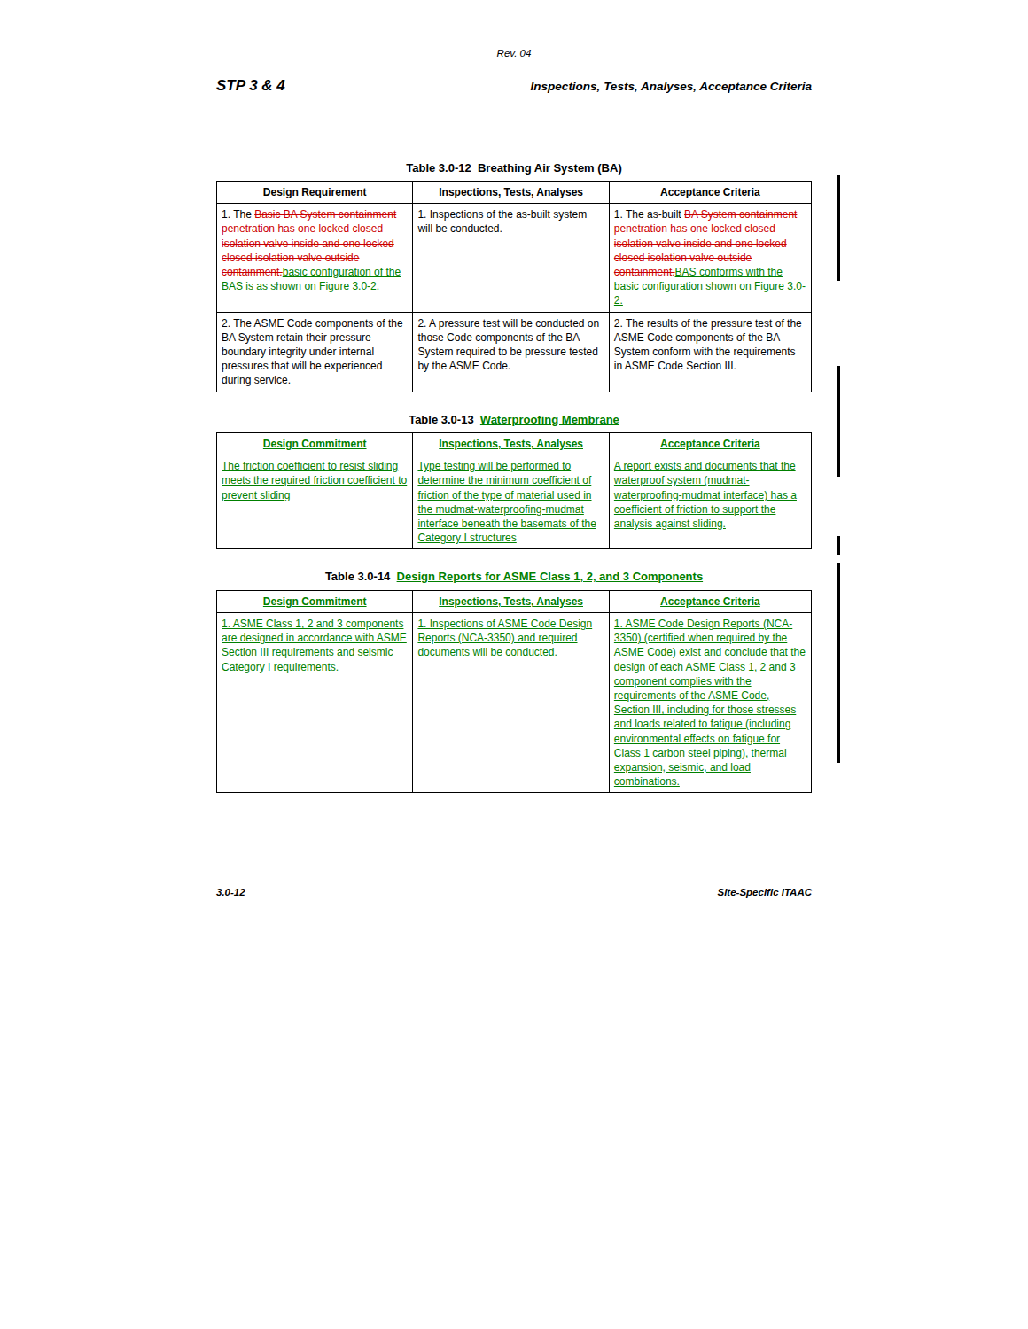Rev. 04
STP 3 & 4
Inspections, Tests, Analyses, Acceptance Criteria
Table 3.0-12 Breathing Air System (BA)
| Design Requirement | Inspections, Tests, Analyses | Acceptance Criteria |
| --- | --- | --- |
| 1. The Basic BA System containment penetration has one locked closed isolation valve inside and one locked closed isolation valve outside containment. basic configuration of the BAS is as shown on Figure 3.0-2. | 1. Inspections of the as-built system will be conducted. | 1. The as-built BA System containment penetration has one locked closed isolation valve inside and one locked closed isolation valve outside containment. BAS conforms with the basic configuration shown on Figure 3.0-2. |
| 2. The ASME Code components of the BA System retain their pressure boundary integrity under internal pressures that will be experienced during service. | 2. A pressure test will be conducted on those Code components of the BA System required to be pressure tested by the ASME Code. | 2. The results of the pressure test of the ASME Code components of the BA System conform with the requirements in ASME Code Section III. |
Table 3.0-13 Waterproofing Membrane
| Design Commitment | Inspections, Tests, Analyses | Acceptance Criteria |
| --- | --- | --- |
| The friction coefficient to resist sliding meets the required friction coefficient to prevent sliding | Type testing will be performed to determine the minimum coefficient of friction of the type of material used in the mudmat-waterproofing-mudmat interface beneath the basemats of the Category I structures | A report exists and documents that the waterproof system (mudmat-waterproofing-mudmat interface) has a coefficient of friction to support the analysis against sliding. |
Table 3.0-14 Design Reports for ASME Class 1, 2, and 3 Components
| Design Commitment | Inspections, Tests, Analyses | Acceptance Criteria |
| --- | --- | --- |
| 1. ASME Class 1, 2 and 3 components are designed in accordance with ASME Section III requirements and seismic Category I requirements. | 1. Inspections of ASME Code Design Reports (NCA-3350) and required documents will be conducted. | 1. ASME Code Design Reports (NCA-3350) (certified when required by the ASME Code) exist and conclude that the design of each ASME Class 1, 2 and 3 component complies with the requirements of the ASME Code, Section III, including for those stresses and loads related to fatigue (including environmental effects on fatigue for Class 1 carbon steel piping), thermal expansion, seismic, and load combinations. |
3.0-12
Site-Specific ITAAC